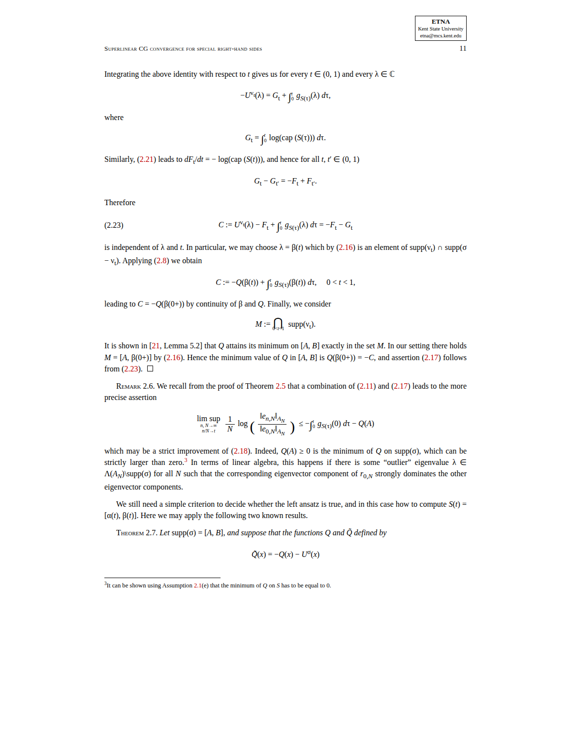ETNA Kent State University
etna@mcs.kent.edu
Superlinear CG convergence for special right-hand sides 11
Integrating the above identity with respect to t gives us for every t ∈ (0, 1) and every λ ∈ ℂ
−Uνt(λ) = Gt + ∫t
0 gS(τ)(λ) dτ,
where
Gt = ∫t
0 log(cap (S(τ))) dτ.
Similarly, (2.21) leads to dFt/dt = − log(cap (S(t))), and hence for all t, t′ ∈ (0, 1)
Gt − Gt′ = −Ft + Ft′.
Therefore
(2.23) C := Uνt(λ) − Ft + ∫t
0 gS(τ)(λ) dτ = −Ft − Gt
is independent of λ and t. In particular, we may choose λ = β(t) which by (2.16) is an element of supp(νt) ∩ supp(σ − νt). Applying (2.8) we obtain
C := −Q(β(t)) + ∫t
0 gS(τ)(β(t)) dτ, 0 < t < 1,
leading to C = −Q(β(0+)) by continuity of β and Q. Finally, we consider
M := ⋂0<t<1 supp(νt).
It is shown in [21, Lemma 5.2] that Q attains its minimum on [A, B] exactly in the set M. In our setting there holds M = [A, β(0+)] by (2.16). Hence the minimum value of Q in [A, B] is Q(β(0+)) = −C, and assertion (2.17) follows from (2.23).
Remark 2.6. We recall from the proof of Theorem 2.5 that a combination of (2.11) and (2.17) leads to the more precise assertion
lim sup n, N→∞
n/N→t 1 N log ( ‖en,N‖AN‖e0,N‖AN ) ≤ −∫t
0 gS(τ)(0) dτ − Q(A)
which may be a strict improvement of (2.18). Indeed, Q(A) ≥ 0 is the minimum of Q on supp(σ), which can be strictly larger than zero.3 In terms of linear algebra, this happens if there is some “outlier” eigenvalue λ ∈ Λ(AN)\supp(σ) for all N such that the corresponding eigenvector component of r0,N strongly dominates the other eigenvector components.
We still need a simple criterion to decide whether the left ansatz is true, and in this case how to compute S(t) = [α(t), β(t)]. Here we may apply the following two known results.
Theorem 2.7. Let supp(σ) = [A, B], and suppose that the functions Q and Q̃ defined by
Q̃(x) = −Q(x) − Uσ(x)
3It can be shown using Assumption 2.1(e) that the minimum of Q on S has to be equal to 0.